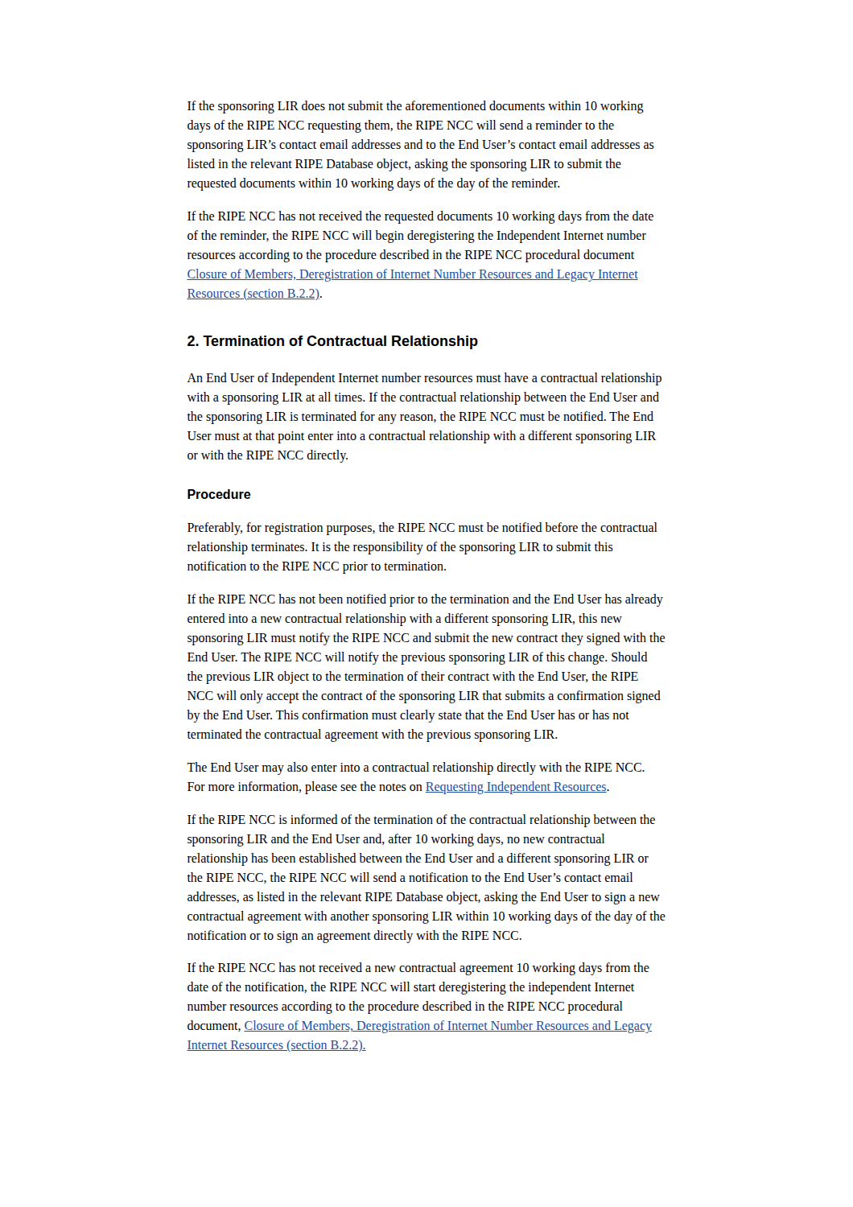If the sponsoring LIR does not submit the aforementioned documents within 10 working days of the RIPE NCC requesting them, the RIPE NCC will send a reminder to the sponsoring LIR’s contact email addresses and to the End User’s contact email addresses as listed in the relevant RIPE Database object, asking the sponsoring LIR to submit the requested documents within 10 working days of the day of the reminder.
If the RIPE NCC has not received the requested documents 10 working days from the date of the reminder, the RIPE NCC will begin deregistering the Independent Internet number resources according to the procedure described in the RIPE NCC procedural document Closure of Members, Deregistration of Internet Number Resources and Legacy Internet Resources (section B.2.2).
2. Termination of Contractual Relationship
An End User of Independent Internet number resources must have a contractual relationship with a sponsoring LIR at all times. If the contractual relationship between the End User and the sponsoring LIR is terminated for any reason, the RIPE NCC must be notified. The End User must at that point enter into a contractual relationship with a different sponsoring LIR or with the RIPE NCC directly.
Procedure
Preferably, for registration purposes, the RIPE NCC must be notified before the contractual relationship terminates. It is the responsibility of the sponsoring LIR to submit this notification to the RIPE NCC prior to termination.
If the RIPE NCC has not been notified prior to the termination and the End User has already entered into a new contractual relationship with a different sponsoring LIR, this new sponsoring LIR must notify the RIPE NCC and submit the new contract they signed with the End User. The RIPE NCC will notify the previous sponsoring LIR of this change. Should the previous LIR object to the termination of their contract with the End User, the RIPE NCC will only accept the contract of the sponsoring LIR that submits a confirmation signed by the End User. This confirmation must clearly state that the End User has or has not terminated the contractual agreement with the previous sponsoring LIR.
The End User may also enter into a contractual relationship directly with the RIPE NCC. For more information, please see the notes on Requesting Independent Resources.
If the RIPE NCC is informed of the termination of the contractual relationship between the sponsoring LIR and the End User and, after 10 working days, no new contractual relationship has been established between the End User and a different sponsoring LIR or the RIPE NCC, the RIPE NCC will send a notification to the End User’s contact email addresses, as listed in the relevant RIPE Database object, asking the End User to sign a new contractual agreement with another sponsoring LIR within 10 working days of the day of the notification or to sign an agreement directly with the RIPE NCC.
If the RIPE NCC has not received a new contractual agreement 10 working days from the date of the notification, the RIPE NCC will start deregistering the independent Internet number resources according to the procedure described in the RIPE NCC procedural document, Closure of Members, Deregistration of Internet Number Resources and Legacy Internet Resources (section B.2.2).